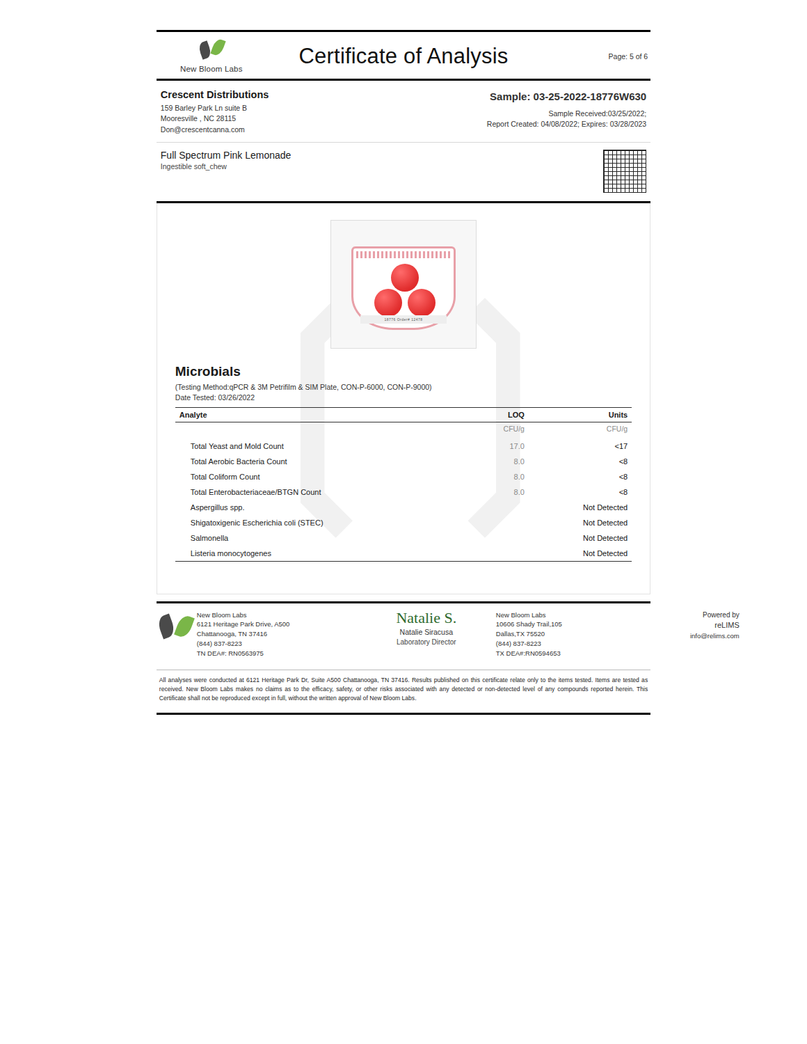New Bloom Labs
Certificate of Analysis
Page: 5 of 6
Crescent Distributions
159 Barley Park Ln suite B
Mooresville , NC 28115
Don@crescentcanna.com
Sample: 03-25-2022-18776W630
Sample Received:03/25/2022;
Report Created: 04/08/2022; Expires: 03/28/2023
Full Spectrum Pink Lemonade
Ingestible soft_chew
❲❳
18776 Order# 12478
Microbials
(Testing Method:qPCR & 3M Petrifilm & SIM Plate, CON-P-6000, CON-P-9000)
Date Tested: 03/26/2022
| Analyte | LOQ | Units |
| --- | --- | --- |
| | CFU/g | CFU/g |
| Total Yeast and Mold Count | 17.0 | <17 |
| Total Aerobic Bacteria Count | 8.0 | <8 |
| Total Coliform Count | 8.0 | <8 |
| Total Enterobacteriaceae/BTGN Count | 8.0 | <8 |
| Aspergillus spp. | | Not Detected |
| Shigatoxigenic Escherichia coli (STEC) | | Not Detected |
| Salmonella | | Not Detected |
| Listeria monocytogenes | | Not Detected |
New Bloom Labs
6121 Heritage Park Drive, A500
Chattanooga, TN 37416
(844) 837-8223
TN DEA#: RN0563975
Natalie S.
Natalie Siracusa
Laboratory Director
New Bloom Labs
10606 Shady Trail,105
Dallas,TX 75520
(844) 837-8223
TX DEA#:RN0594653
Powered by
reLIMS
info@relims.com
All analyses were conducted at 6121 Heritage Park Dr, Suite A500 Chattanooga, TN 37416. Results published on this certificate relate only to the items tested. Items are tested as received. New Bloom Labs makes no claims as to the efficacy, safety, or other risks associated with any detected or non-detected level of any compounds reported herein. This Certificate shall not be reproduced except in full, without the written approval of New Bloom Labs.